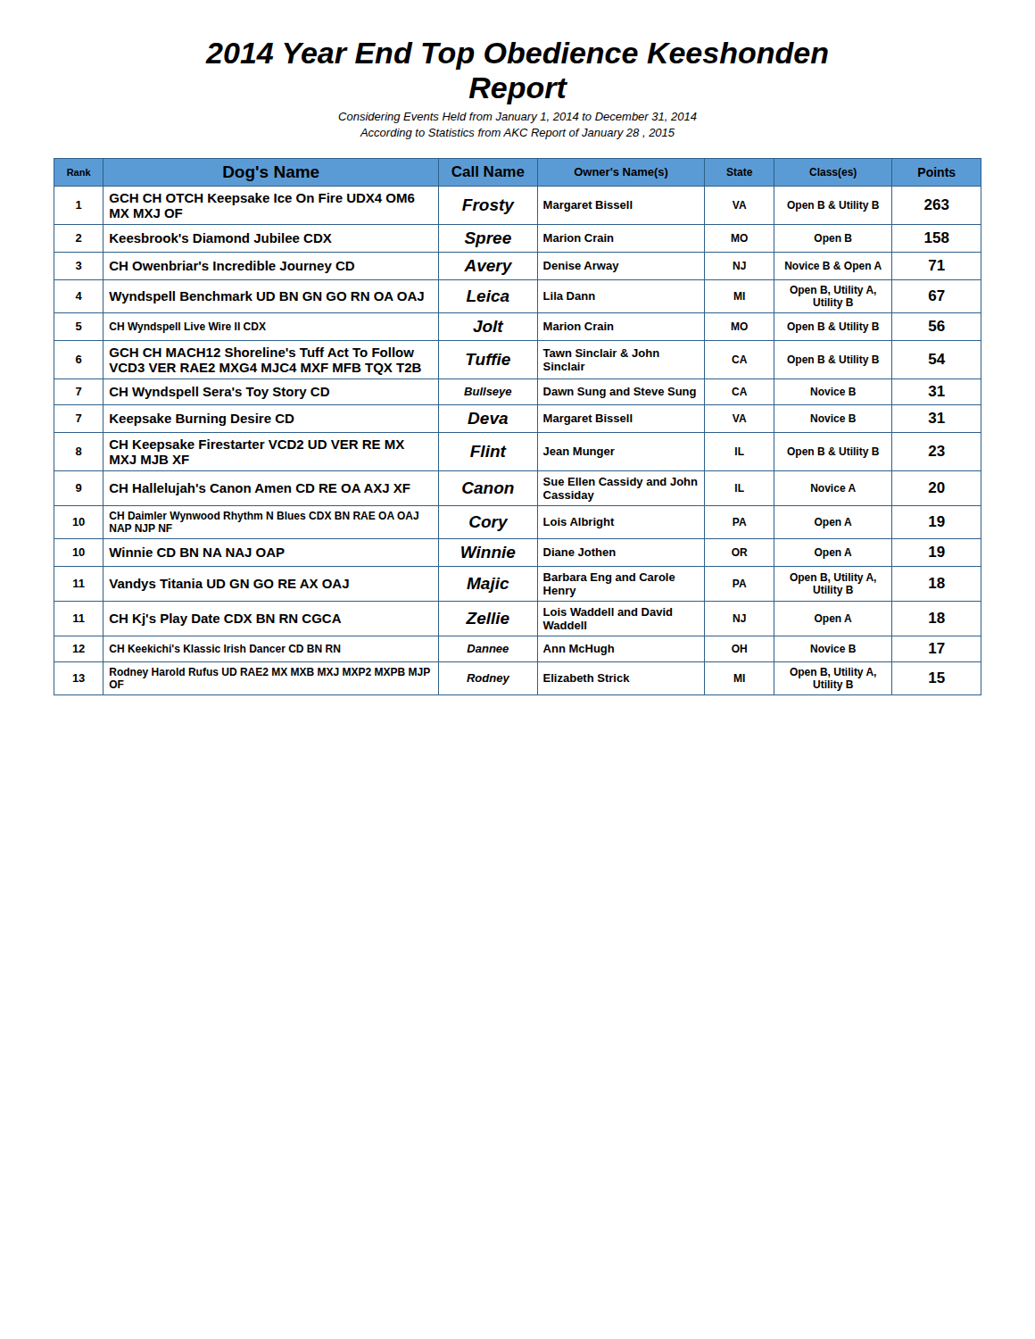2014 Year End Top Obedience Keeshonden
Report
Considering Events Held from January 1, 2014 to December 31, 2014
According to Statistics from AKC Report of January 28 , 2015
| Rank | Dog's Name | Call Name | Owner's Name(s) | State | Class(es) | Points |
| --- | --- | --- | --- | --- | --- | --- |
| 1 | GCH CH OTCH Keepsake Ice On Fire UDX4 OM6 MX MXJ OF | Frosty | Margaret Bissell | VA | Open B & Utility B | 263 |
| 2 | Keesbrook's Diamond Jubilee CDX | Spree | Marion Crain | MO | Open B | 158 |
| 3 | CH Owenbriar's Incredible Journey CD | Avery | Denise Arway | NJ | Novice B & Open A | 71 |
| 4 | Wyndspell Benchmark UD BN GN GO RN OA OAJ | Leica | Lila Dann | MI | Open B, Utility A, Utility B | 67 |
| 5 | CH Wyndspell Live Wire II CDX | Jolt | Marion Crain | MO | Open B & Utility B | 56 |
| 6 | GCH CH MACH12 Shoreline's Tuff Act To Follow VCD3 VER RAE2 MXG4 MJC4 MXF MFB TQX T2B | Tuffie | Tawn Sinclair & John Sinclair | CA | Open B & Utility B | 54 |
| 7 | CH Wyndspell Sera's Toy Story CD | Bullseye | Dawn Sung and Steve Sung | CA | Novice B | 31 |
| 7 | Keepsake Burning Desire CD | Deva | Margaret Bissell | VA | Novice B | 31 |
| 8 | CH Keepsake Firestarter VCD2 UD VER RE MX MXJ MJB XF | Flint | Jean Munger | IL | Open B & Utility B | 23 |
| 9 | CH Hallelujah's Canon Amen CD RE OA AXJ XF | Canon | Sue Ellen Cassidy and John Cassiday | IL | Novice A | 20 |
| 10 | CH Daimler Wynwood Rhythm N Blues CDX BN RAE OA OAJ NAP NJP NF | Cory | Lois Albright | PA | Open A | 19 |
| 10 | Winnie CD BN NA NAJ OAP | Winnie | Diane Jothen | OR | Open A | 19 |
| 11 | Vandys Titania UD GN GO RE AX OAJ | Majic | Barbara Eng and Carole Henry | PA | Open B, Utility A, Utility B | 18 |
| 11 | CH Kj's Play Date CDX BN RN CGCA | Zellie | Lois Waddell and David Waddell | NJ | Open A | 18 |
| 12 | CH Keekichi's Klassic Irish Dancer CD BN RN | Dannee | Ann McHugh | OH | Novice B | 17 |
| 13 | Rodney Harold Rufus UD RAE2 MX MXB MXJ MXP2 MXPB MJP OF | Rodney | Elizabeth Strick | MI | Open B, Utility A, Utility B | 15 |